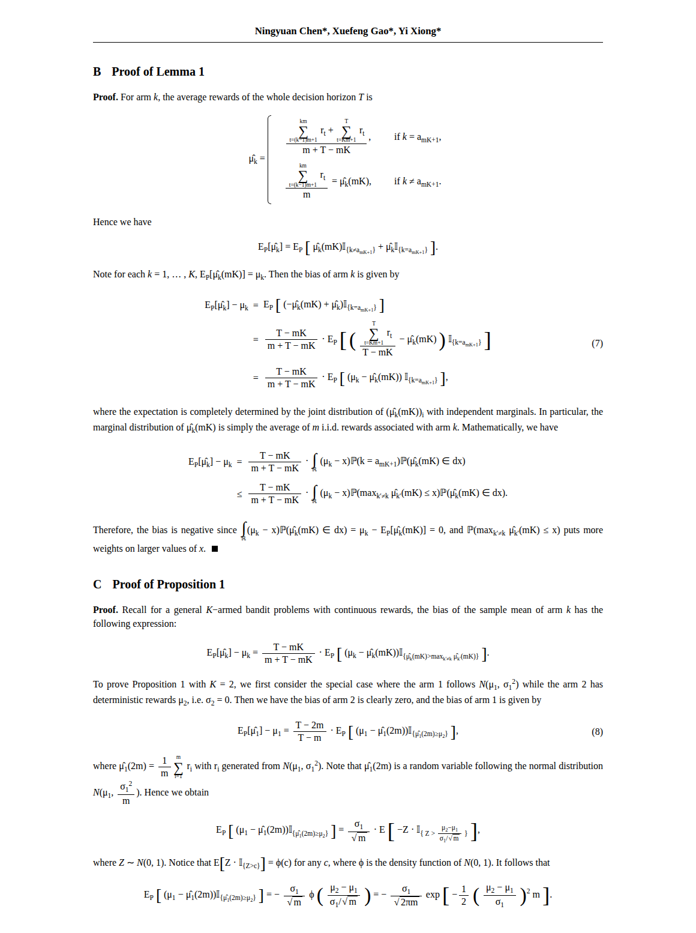Ningyuan Chen*, Xuefeng Gao*, Yi Xiong*
BProof of Lemma 1
Proof. For arm k, the average rewards of the whole decision horizon T is
μ̂k =
| km ∑ t=(k−1)m+1 r t + T ∑ t=Km+1 r t m + T − mK , | if k = a mK+1 , |
| km ∑ t=(k−1)m+1 r t m = μ̂ k (mK), | if k ≠ a mK+1 . |
Hence we have
EP[μ̂k] = EP [ μ̂k(mK)𝕀{k≠amK+1} + μ̂k 𝕀{k=amK+1} ].
Note for each k = 1, … , K, EP[μ̂k(mK)] = μk. Then the bias of arm k is given by
| E P [μ̂ k ] − μ k | = | E P [ (−μ̂ k (mK) + μ̂ k )𝕀 {k=a mK+1 } ] |
| | = | T − mK m + T − mK · E P [ ( T ∑ t=Km+1 r t T − mK − μ̂ k (mK) ) 𝕀 {k=a mK+1 } ] |
| | = | T − mK m + T − mK · E P [ (μ k − μ̂ k (mK)) 𝕀 {k=a mK+1 } ] , |
(7)
where the expectation is completely determined by the joint distribution of (μ̂k(mK))i with independent marginals. In particular, the marginal distribution of μ̂k(mK) is simply the average of m i.i.d. rewards associated with arm k. Mathematically, we have
| E P [μ̂ k ] − μ k | = | T − mK m + T − mK · ∫ ℝ (μ k − x)ℙ(k = a mK+1 )ℙ(μ̂ k (mK) ∈ dx) |
| | ≤ | T − mK m + T − mK · ∫ ℝ (μ k − x)ℙ(max k′≠k μ̂ k′ (mK) ≤ x)ℙ(μ̂ k (mK) ∈ dx). |
Therefore, the bias is negative since ∫ℝ(μk − x)ℙ(μ̂k(mK) ∈ dx) = μk − EP[μ̂k(mK)] = 0, and ℙ(maxk′≠k μ̂k′(mK) ≤ x) puts more weights on larger values of x.
CProof of Proposition 1
Proof. Recall for a general K−armed bandit problems with continuous rewards, the bias of the sample mean of arm k has the following expression:
EP[μ̂k] − μk = T − mK m + T − mK · EP [ (μk − μ̂k(mK))𝕀{μ̂k(mK)>maxk′≠k μ̂k′(mK)} ].
To prove Proposition 1 with K = 2, we first consider the special case where the arm 1 follows N(μ1, σ12) while the arm 2 has deterministic rewards μ2, i.e. σ2 = 0. Then we have the bias of arm 2 is clearly zero, and the bias of arm 1 is given by
EP[μ̂1] − μ1 = T − 2m T − m · EP [ (μ1 − μ̂1(2m))𝕀{μ̂1(2m)≥μ2} ],
(8)
where μ̂1(2m) = 1 m m∑i=1 ri with ri generated from N(μ1, σ12). Note that μ̂1(2m) is a random variable following the normal distribution N(μ1, σ12 m). Hence we obtain
EP [ (μ1 − μ̂1(2m))𝕀{μ̂1(2m)≥μ2} ] = σ1 m · E [ −Z · 𝕀{ Z > μ2−μ1 σ1/m } ],
where Z ∼ N(0, 1). Notice that E[Z · 𝕀{Z>c}] = ϕ(c) for any c, where ϕ is the density function of N(0, 1). It follows that
EP [ (μ1 − μ̂1(2m))𝕀{μ̂1(2m)≥μ2} ] = − σ1 m ϕ ( μ2 − μ1 σ1/m ) = − σ12πm exp [ −12 ( μ2 − μ1 σ1 ) 2 m ].